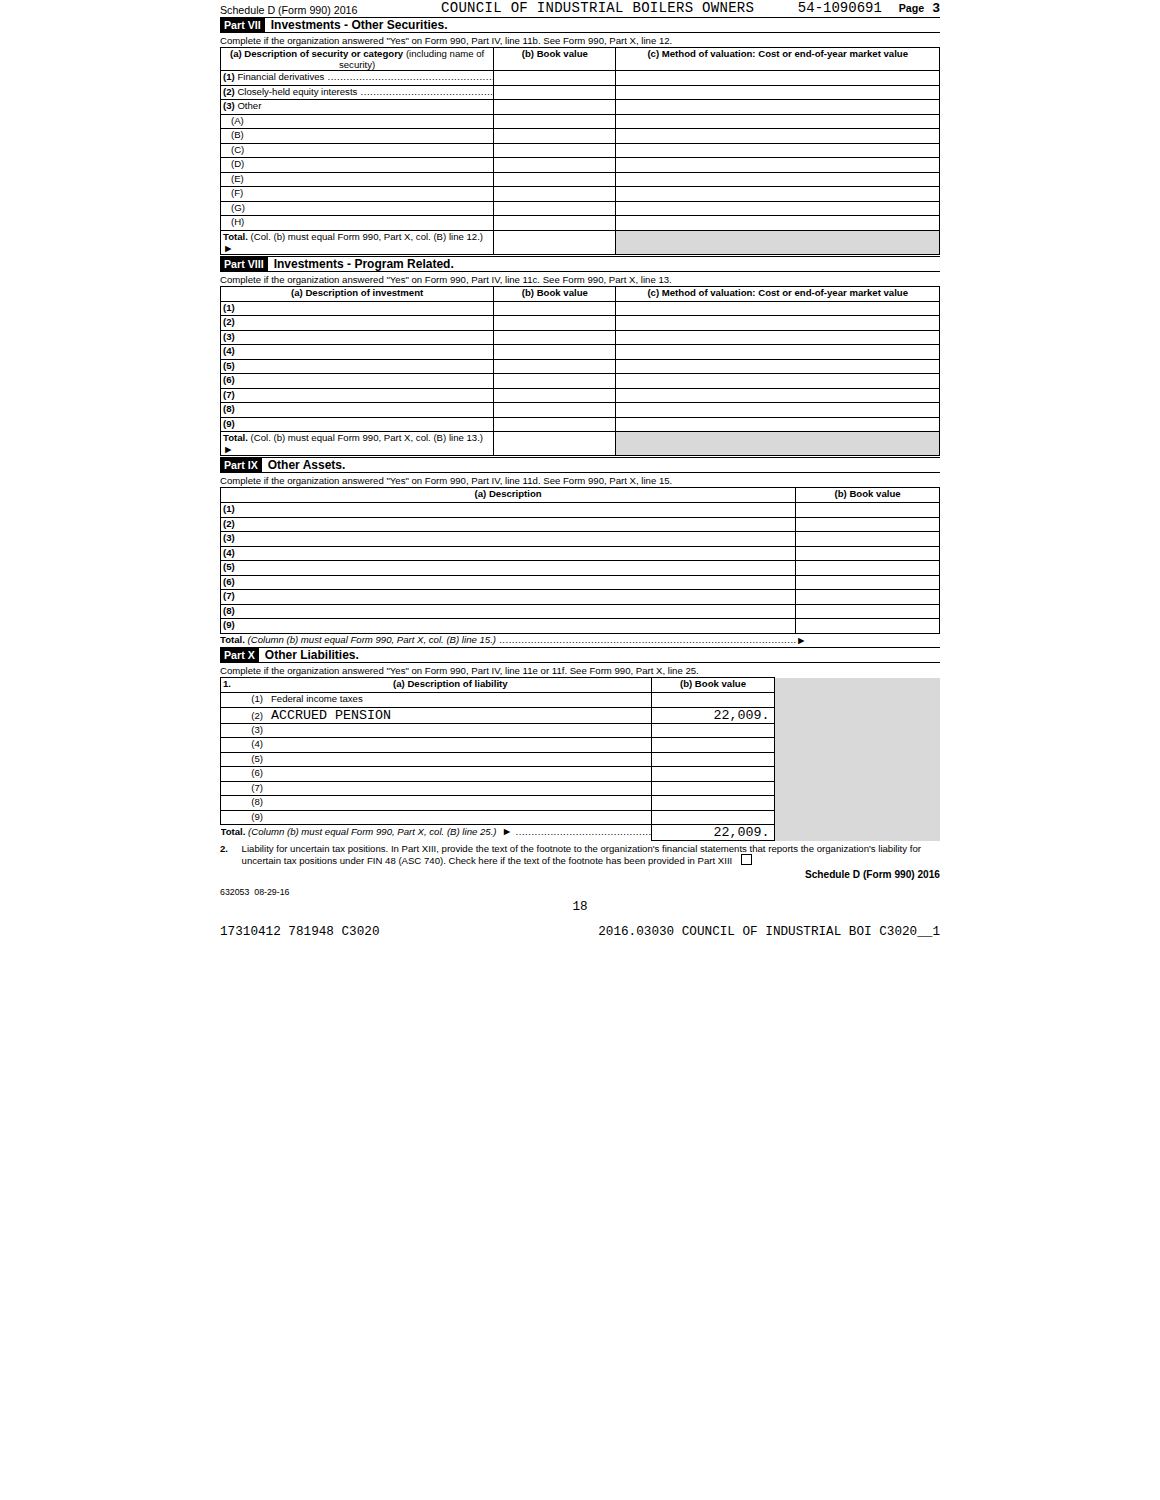Schedule D (Form 990) 2016
COUNCIL OF INDUSTRIAL BOILERS OWNERS
54-1090691 Page 3
Part VII
Investments - Other Securities.
Complete if the organization answered "Yes" on Form 990, Part IV, line 11b. See Form 990, Part X, line 12.
| (a) Description of security or category (including name of security) | (b) Book value | (c) Method of valuation: Cost or end-of-year market value |
| --- | --- | --- |
| (1) Financial derivatives | | |
| (2) Closely-held equity interests | | |
| (3) Other | | |
| (A) | | |
| (B) | | |
| (C) | | |
| (D) | | |
| (E) | | |
| (F) | | |
| (G) | | |
| (H) | | |
| Total. (Col. (b) must equal Form 990, Part X, col. (B) line 12.) ► | | |
Part VIII
Investments - Program Related.
Complete if the organization answered "Yes" on Form 990, Part IV, line 11c. See Form 990, Part X, line 13.
| (a) Description of investment | (b) Book value | (c) Method of valuation: Cost or end-of-year market value |
| --- | --- | --- |
| (1) | | |
| (2) | | |
| (3) | | |
| (4) | | |
| (5) | | |
| (6) | | |
| (7) | | |
| (8) | | |
| (9) | | |
| Total. (Col. (b) must equal Form 990, Part X, col. (B) line 13.) ► | | |
Part IX
Other Assets.
Complete if the organization answered "Yes" on Form 990, Part IV, line 11d. See Form 990, Part X, line 15.
| (a) Description | (b) Book value |
| --- | --- |
| (1) | |
| (2) | |
| (3) | |
| (4) | |
| (5) | |
| (6) | |
| (7) | |
| (8) | |
| (9) | |
| Total. (Column (b) must equal Form 990, Part X, col. (B) line 15.) | ► |
Part X
Other Liabilities.
Complete if the organization answered "Yes" on Form 990, Part IV, line 11e or 11f. See Form 990, Part X, line 25.
| 1. | (a) Description of liability | (b) Book value | |
| --- | --- | --- | --- |
| | (1) Federal income taxes | | |
| | (2) ACCRUED PENSION | 22,009. | |
| | (3) | | |
| | (4) | | |
| | (5) | | |
| | (6) | | |
| | (7) | | |
| | (8) | | |
| | (9) | | |
| Total. (Column (b) must equal Form 990, Part X, col. (B) line 25.) ► | 22,009. | |
| 2. | Liability for uncertain tax positions. In Part XIII, provide the text of the footnote to the organization's financial statements that reports the organization's liability for uncertain tax positions under FIN 48 (ASC 740). Check here if the text of the footnote has been provided in Part XIII |
Schedule D (Form 990) 2016
632053 08-29-16
18
17310412 781948 C3020
2016.03030 COUNCIL OF INDUSTRIAL BOI C3020__1